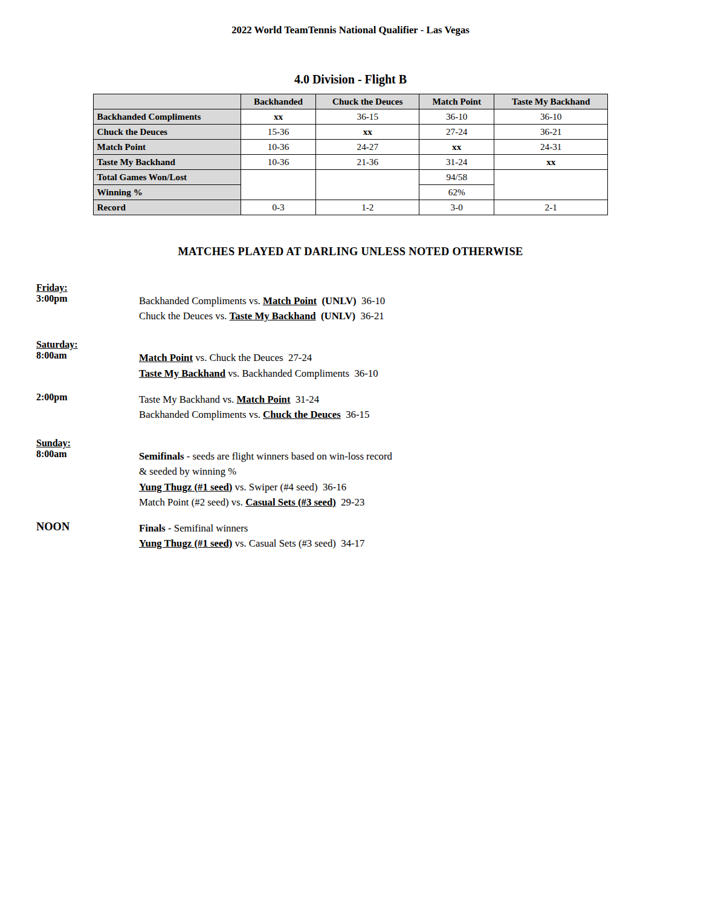2022 World TeamTennis National Qualifier - Las Vegas
4.0 Division - Flight B
| | Backhanded | Chuck the Deuces | Match Point | Taste My Backhand |
| --- | --- | --- | --- | --- |
| Backhanded Compliments | xx | 36-15 | 36-10 | 36-10 |
| Chuck the Deuces | 15-36 | xx | 27-24 | 36-21 |
| Match Point | 10-36 | 24-27 | xx | 24-31 |
| Taste My Backhand | 10-36 | 21-36 | 31-24 | xx |
| Total Games Won/Lost | | | 94/58 | |
| Winning % | | | 62% | |
| Record | 0-3 | 1-2 | 3-0 | 2-1 |
MATCHES PLAYED AT DARLING UNLESS NOTED OTHERWISE
| Friday: |
| 3:00pm | Backhanded Compliments vs. Match Point (UNLV) 36-10 Chuck the Deuces vs. Taste My Backhand (UNLV) 36-21 |
| Saturday: |
| 8:00am | Match Point vs. Chuck the Deuces 27-24 Taste My Backhand vs. Backhanded Compliments 36-10 |
| 2:00pm | Taste My Backhand vs. Match Point 31-24 Backhanded Compliments vs. Chuck the Deuces 36-15 |
| Sunday: |
| 8:00am | Semifinals - seeds are flight winners based on win-loss record & seeded by winning % Yung Thugz (#1 seed) vs. Swiper (#4 seed) 36-16 Match Point (#2 seed) vs. Casual Sets (#3 seed) 29-23 |
| NOON | Finals - Semifinal winners Yung Thugz (#1 seed) vs. Casual Sets (#3 seed) 34-17 |